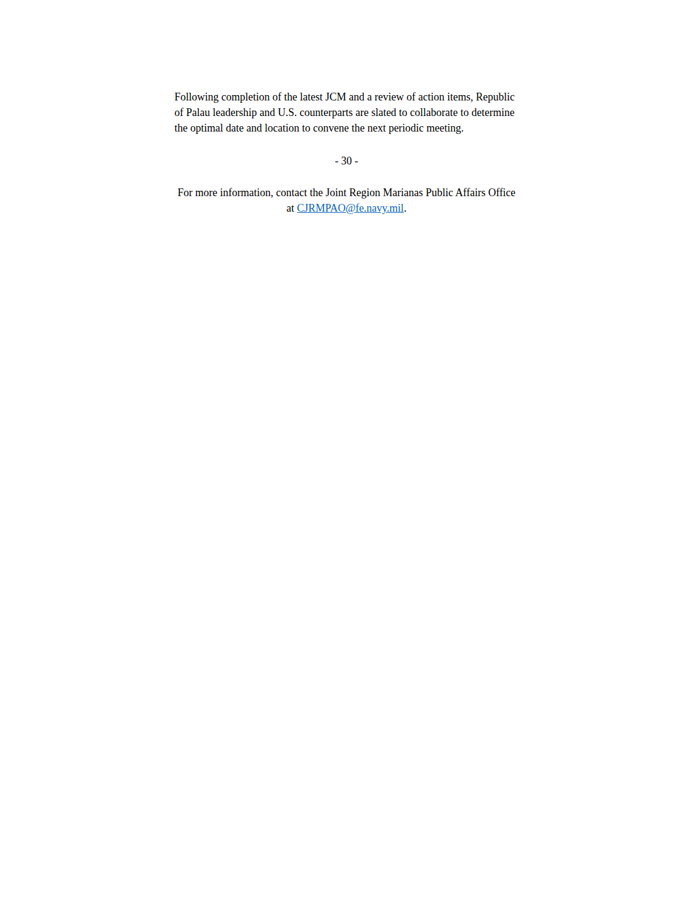Following completion of the latest JCM and a review of action items, Republic of Palau leadership and U.S. counterparts are slated to collaborate to determine the optimal date and location to convene the next periodic meeting.
- 30 -
For more information, contact the Joint Region Marianas Public Affairs Office
at CJRMPAO@fe.navy.mil.